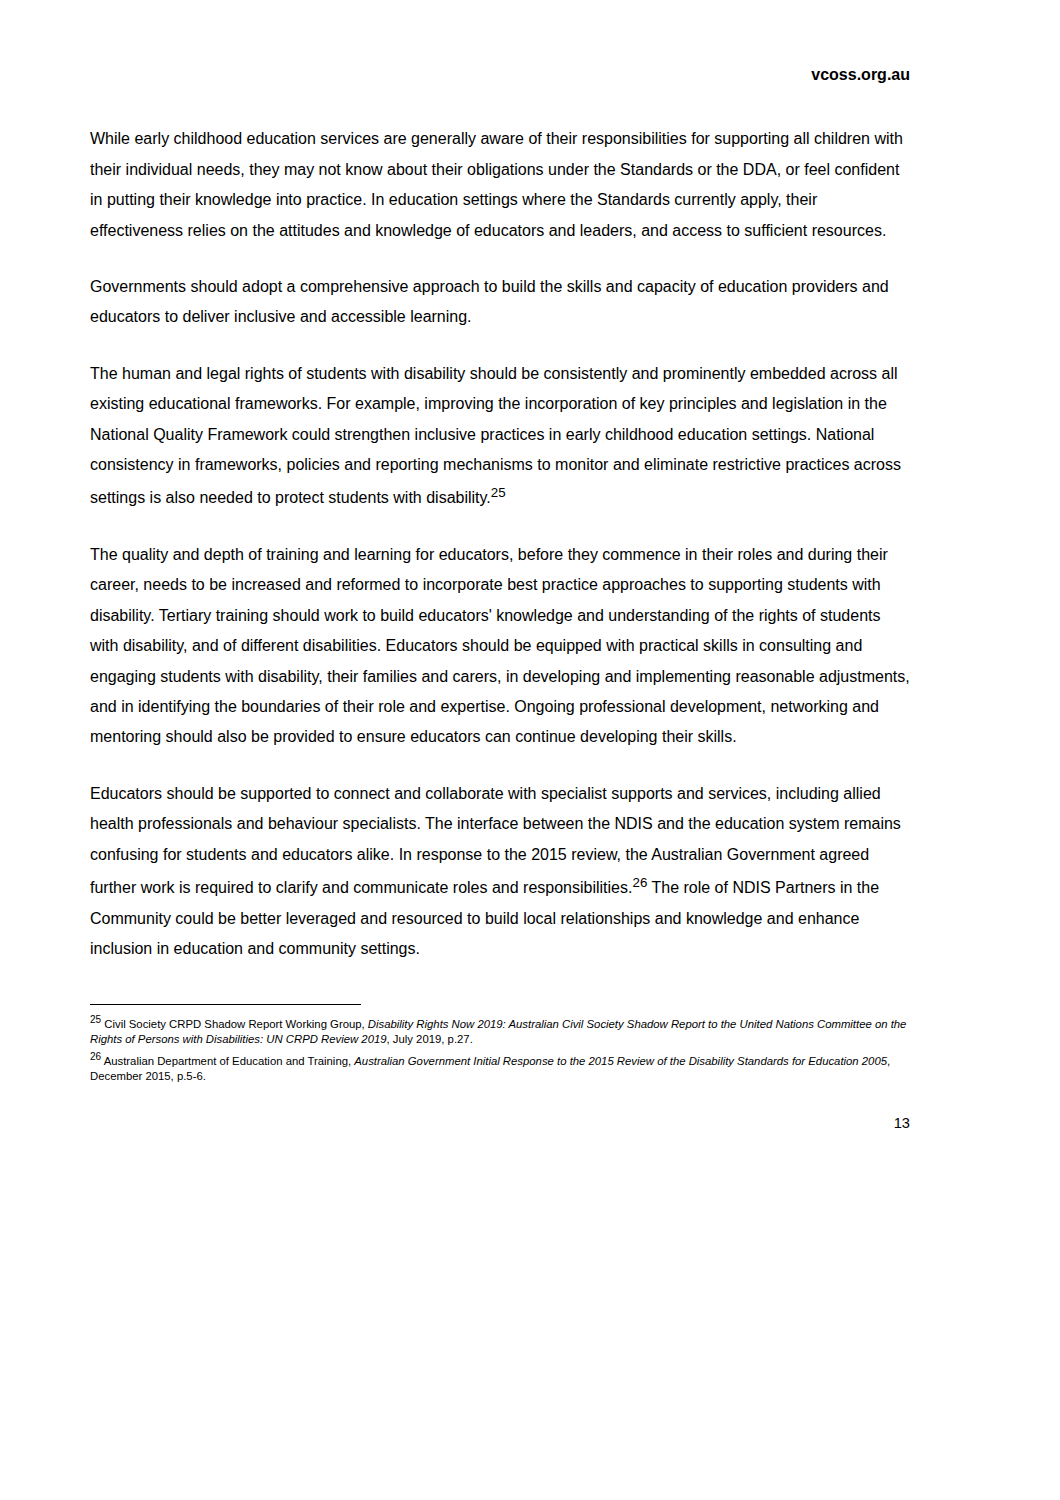vcoss.org.au
While early childhood education services are generally aware of their responsibilities for supporting all children with their individual needs, they may not know about their obligations under the Standards or the DDA, or feel confident in putting their knowledge into practice. In education settings where the Standards currently apply, their effectiveness relies on the attitudes and knowledge of educators and leaders, and access to sufficient resources.
Governments should adopt a comprehensive approach to build the skills and capacity of education providers and educators to deliver inclusive and accessible learning.
The human and legal rights of students with disability should be consistently and prominently embedded across all existing educational frameworks. For example, improving the incorporation of key principles and legislation in the National Quality Framework could strengthen inclusive practices in early childhood education settings. National consistency in frameworks, policies and reporting mechanisms to monitor and eliminate restrictive practices across settings is also needed to protect students with disability.25
The quality and depth of training and learning for educators, before they commence in their roles and during their career, needs to be increased and reformed to incorporate best practice approaches to supporting students with disability. Tertiary training should work to build educators' knowledge and understanding of the rights of students with disability, and of different disabilities. Educators should be equipped with practical skills in consulting and engaging students with disability, their families and carers, in developing and implementing reasonable adjustments, and in identifying the boundaries of their role and expertise. Ongoing professional development, networking and mentoring should also be provided to ensure educators can continue developing their skills.
Educators should be supported to connect and collaborate with specialist supports and services, including allied health professionals and behaviour specialists. The interface between the NDIS and the education system remains confusing for students and educators alike. In response to the 2015 review, the Australian Government agreed further work is required to clarify and communicate roles and responsibilities.26 The role of NDIS Partners in the Community could be better leveraged and resourced to build local relationships and knowledge and enhance inclusion in education and community settings.
25 Civil Society CRPD Shadow Report Working Group, Disability Rights Now 2019: Australian Civil Society Shadow Report to the United Nations Committee on the Rights of Persons with Disabilities: UN CRPD Review 2019, July 2019, p.27.
26 Australian Department of Education and Training, Australian Government Initial Response to the 2015 Review of the Disability Standards for Education 2005, December 2015, p.5-6.
13